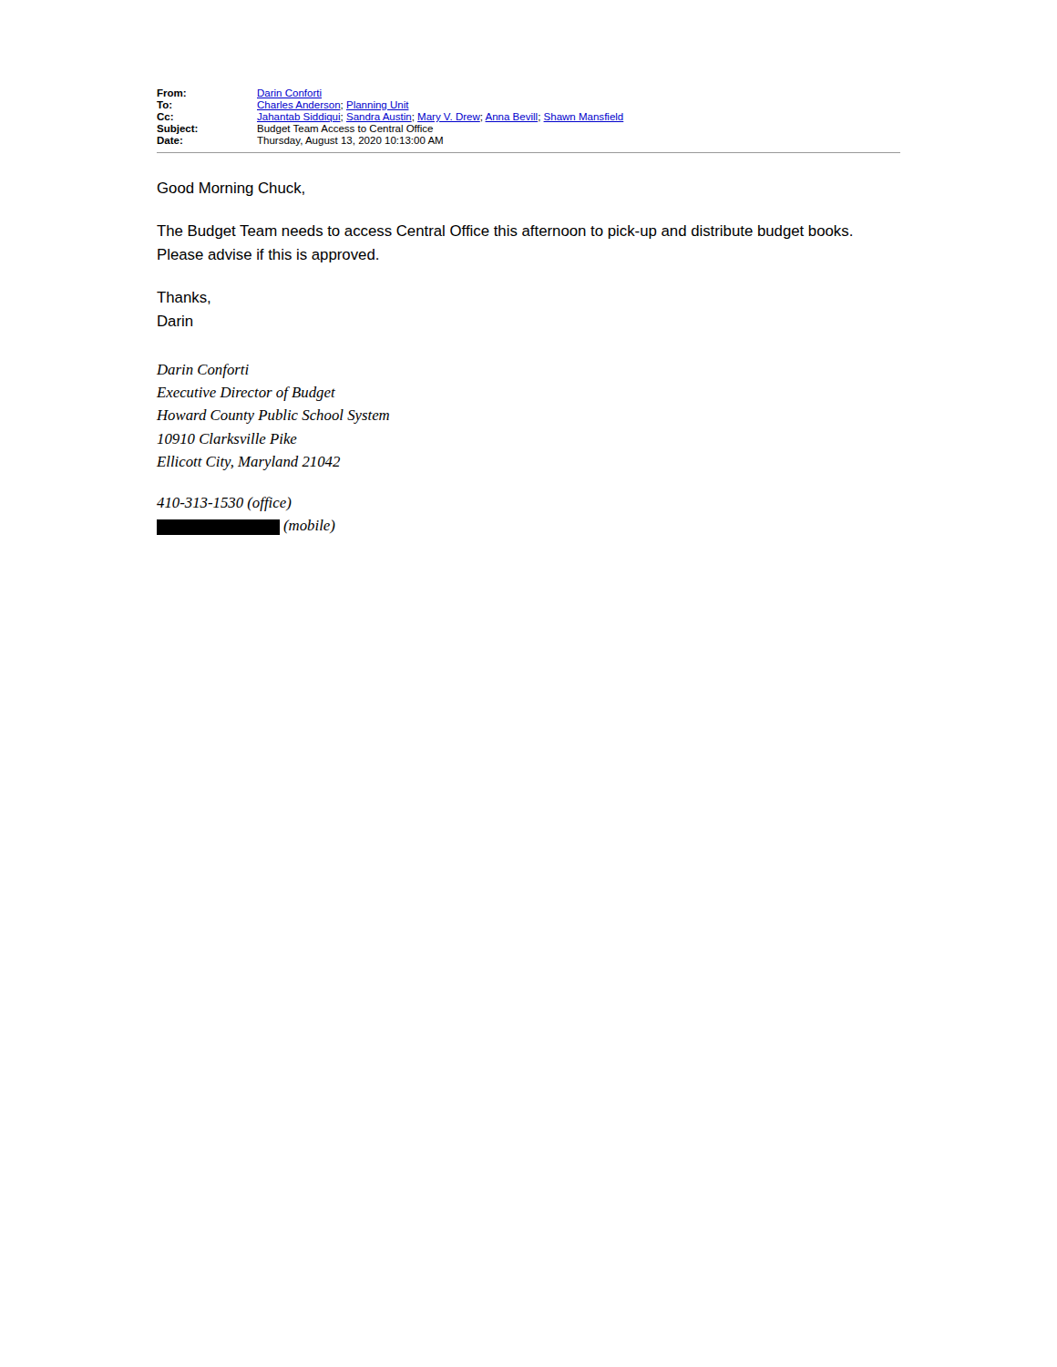| From: | Darin Conforti |
| To: | Charles Anderson ; Planning Unit |
| Cc: | Jahantab Siddiqui ; Sandra Austin ; Mary V. Drew ; Anna Bevill ; Shawn Mansfield |
| Subject: | Budget Team Access to Central Office |
| Date: | Thursday, August 13, 2020 10:13:00 AM |
Good Morning Chuck,
The Budget Team needs to access Central Office this afternoon to pick-up and distribute budget books. Please advise if this is approved.
Thanks,
Darin
Darin Conforti
Executive Director of Budget
Howard County Public School System
10910 Clarksville Pike
Ellicott City, Maryland 21042
410-313-1530 (office)
(mobile)